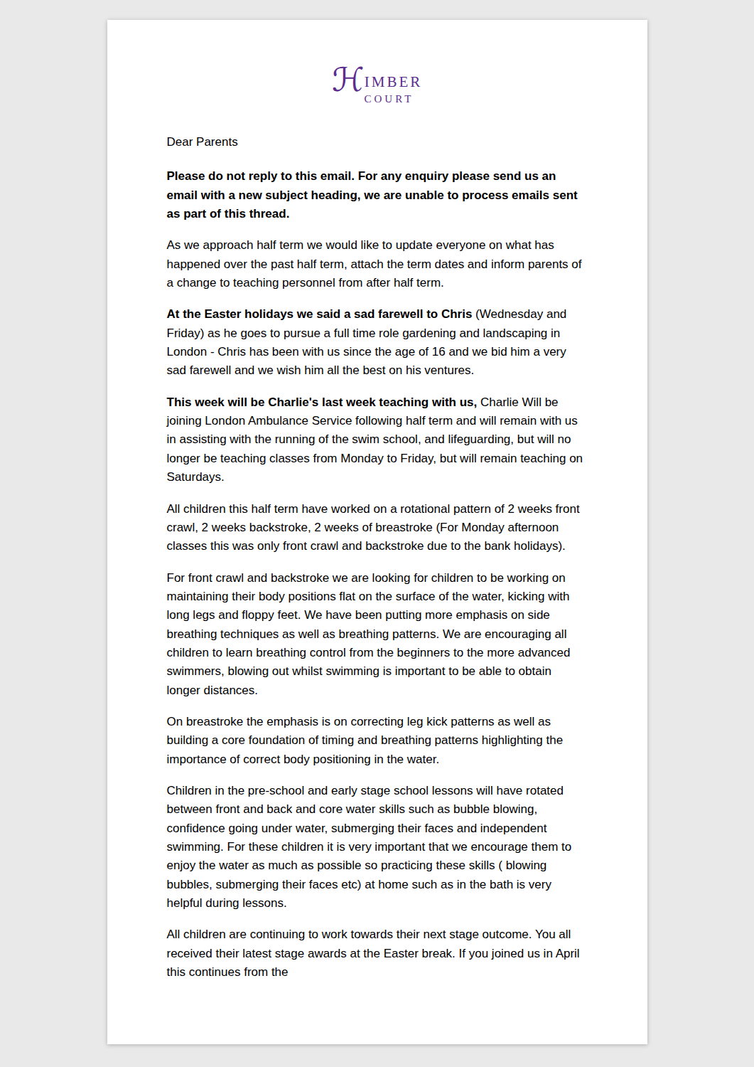ℋIMBER
COURT
Dear Parents
Please do not reply to this email. For any enquiry please send us an email with a new subject heading, we are unable to process emails sent as part of this thread.
As we approach half term we would like to update everyone on what has happened over the past half term, attach the term dates and inform parents of a change to teaching personnel from after half term.
At the Easter holidays we said a sad farewell to Chris (Wednesday and Friday) as he goes to pursue a full time role gardening and landscaping in London - Chris has been with us since the age of 16 and we bid him a very sad farewell and we wish him all the best on his ventures.
This week will be Charlie's last week teaching with us, Charlie Will be joining London Ambulance Service following half term and will remain with us in assisting with the running of the swim school, and lifeguarding, but will no longer be teaching classes from Monday to Friday, but will remain teaching on Saturdays.
All children this half term have worked on a rotational pattern of 2 weeks front crawl, 2 weeks backstroke, 2 weeks of breastroke (For Monday afternoon classes this was only front crawl and backstroke due to the bank holidays).
For front crawl and backstroke we are looking for children to be working on maintaining their body positions flat on the surface of the water, kicking with long legs and floppy feet. We have been putting more emphasis on side breathing techniques as well as breathing patterns. We are encouraging all children to learn breathing control from the beginners to the more advanced swimmers, blowing out whilst swimming is important to be able to obtain longer distances.
On breastroke the emphasis is on correcting leg kick patterns as well as building a core foundation of timing and breathing patterns highlighting the importance of correct body positioning in the water.
Children in the pre-school and early stage school lessons will have rotated between front and back and core water skills such as bubble blowing, confidence going under water, submerging their faces and independent swimming. For these children it is very important that we encourage them to enjoy the water as much as possible so practicing these skills ( blowing bubbles, submerging their faces etc) at home such as in the bath is very helpful during lessons.
All children are continuing to work towards their next stage outcome. You all received their latest stage awards at the Easter break. If you joined us in April this continues from the